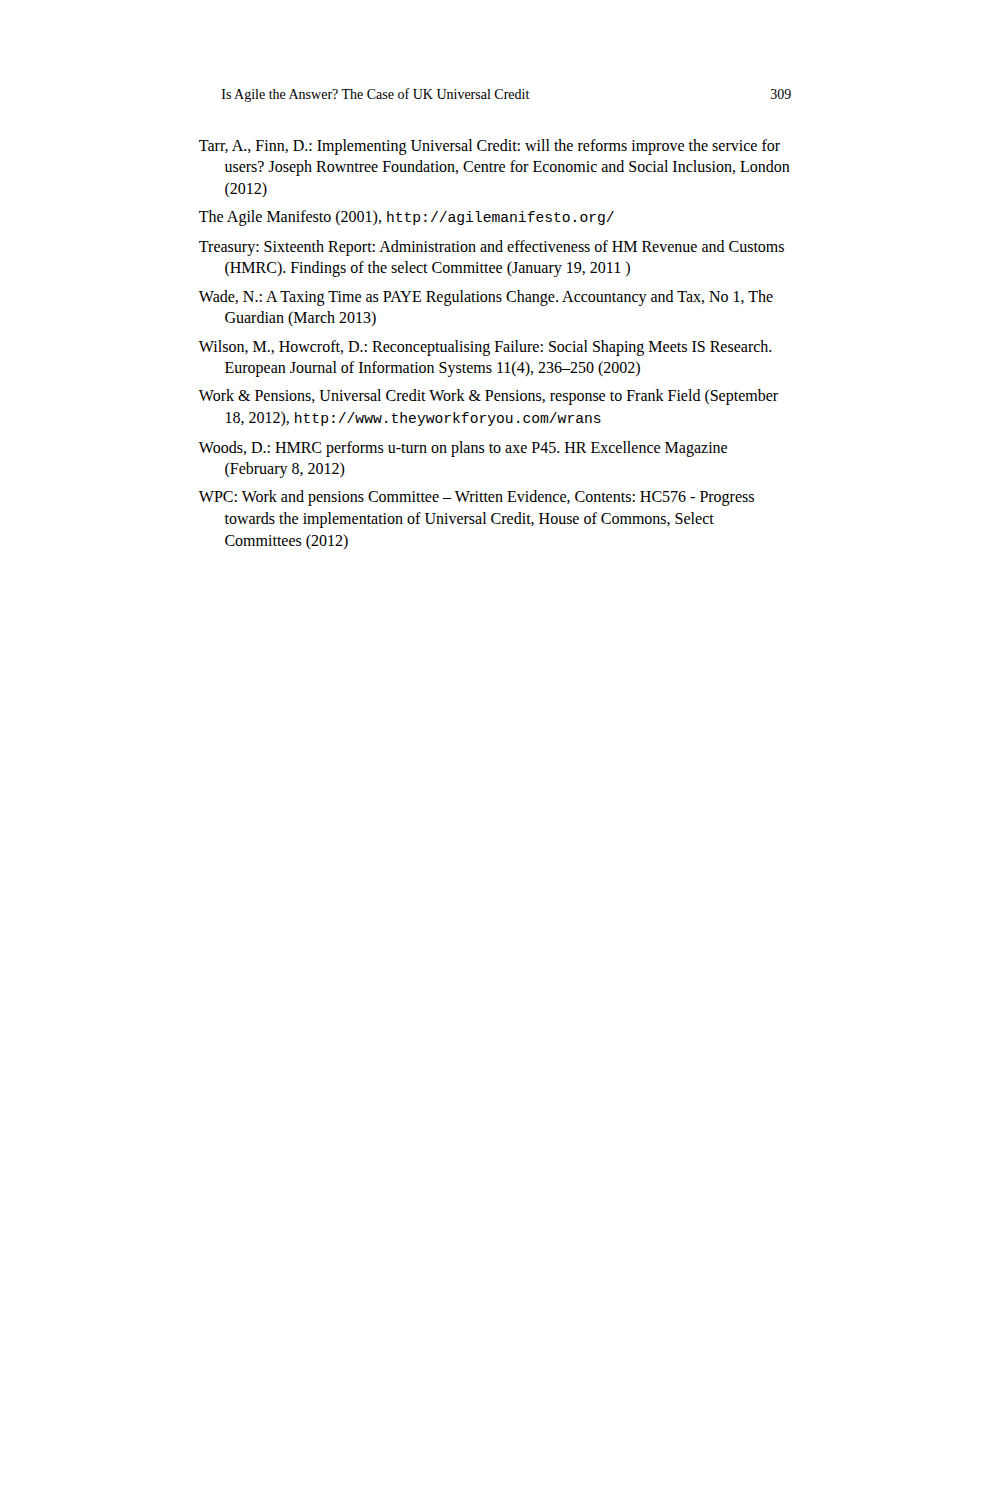Is Agile the Answer? The Case of UK Universal Credit 309
Tarr, A., Finn, D.: Implementing Universal Credit: will the reforms improve the service for users? Joseph Rowntree Foundation, Centre for Economic and Social Inclusion, London (2012)
The Agile Manifesto (2001), http://agilemanifesto.org/
Treasury: Sixteenth Report: Administration and effectiveness of HM Revenue and Customs (HMRC). Findings of the select Committee (January 19, 2011 )
Wade, N.: A Taxing Time as PAYE Regulations Change. Accountancy and Tax, No 1, The Guardian (March 2013)
Wilson, M., Howcroft, D.: Reconceptualising Failure: Social Shaping Meets IS Research. European Journal of Information Systems 11(4), 236–250 (2002)
Work & Pensions, Universal Credit Work & Pensions, response to Frank Field (September 18, 2012), http://www.theyworkforyou.com/wrans
Woods, D.: HMRC performs u-turn on plans to axe P45. HR Excellence Magazine (February 8, 2012)
WPC: Work and pensions Committee – Written Evidence, Contents: HC576 - Progress towards the implementation of Universal Credit, House of Commons, Select Committees (2012)